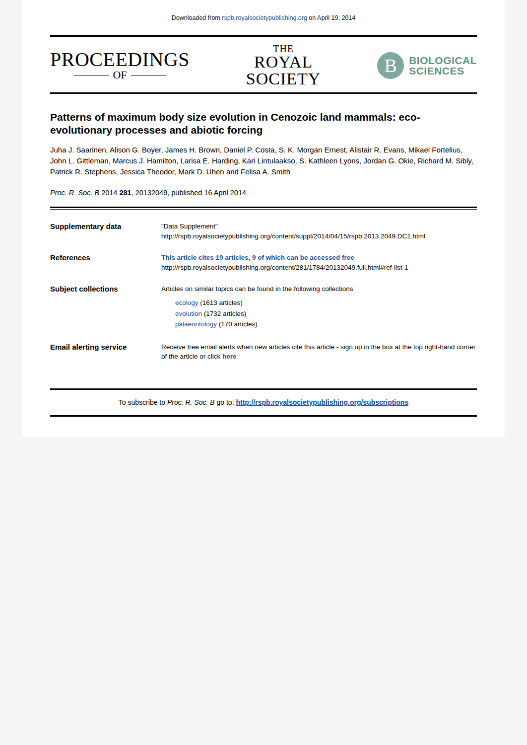Downloaded from rspb.royalsocietypublishing.org on April 19, 2014
PROCEEDINGS
OF
THE
ROYAL
SOCIETY
B
BIOLOGICAL
SCIENCES
Patterns of maximum body size evolution in Cenozoic land mammals: eco-evolutionary processes and abiotic forcing
Juha J. Saarinen, Alison G. Boyer, James H. Brown, Daniel P. Costa, S. K. Morgan Ernest, Alistair R. Evans, Mikael Fortelius, John L. Gittleman, Marcus J. Hamilton, Larisa E. Harding, Kari Lintulaakso, S. Kathleen Lyons, Jordan G. Okie, Richard M. Sibly, Patrick R. Stephens, Jessica Theodor, Mark D. Uhen and Felisa A. Smith
Proc. R. Soc. B 2014 281, 20132049, published 16 April 2014
| Supplementary data | "Data Supplement" http://rspb.royalsocietypublishing.org/content/suppl/2014/04/15/rspb.2013.2049.DC1.html |
| References | This article cites 19 articles, 9 of which can be accessed free http://rspb.royalsocietypublishing.org/content/281/1784/20132049.full.html#ref-list-1 |
| Subject collections | Articles on similar topics can be found in the following collections ecology (1613 articles) evolution (1732 articles) palaeontology (170 articles) |
| Email alerting service | Receive free email alerts when new articles cite this article - sign up in the box at the top right-hand corner of the article or click here |
To subscribe to Proc. R. Soc. B go to: http://rspb.royalsocietypublishing.org/subscriptions